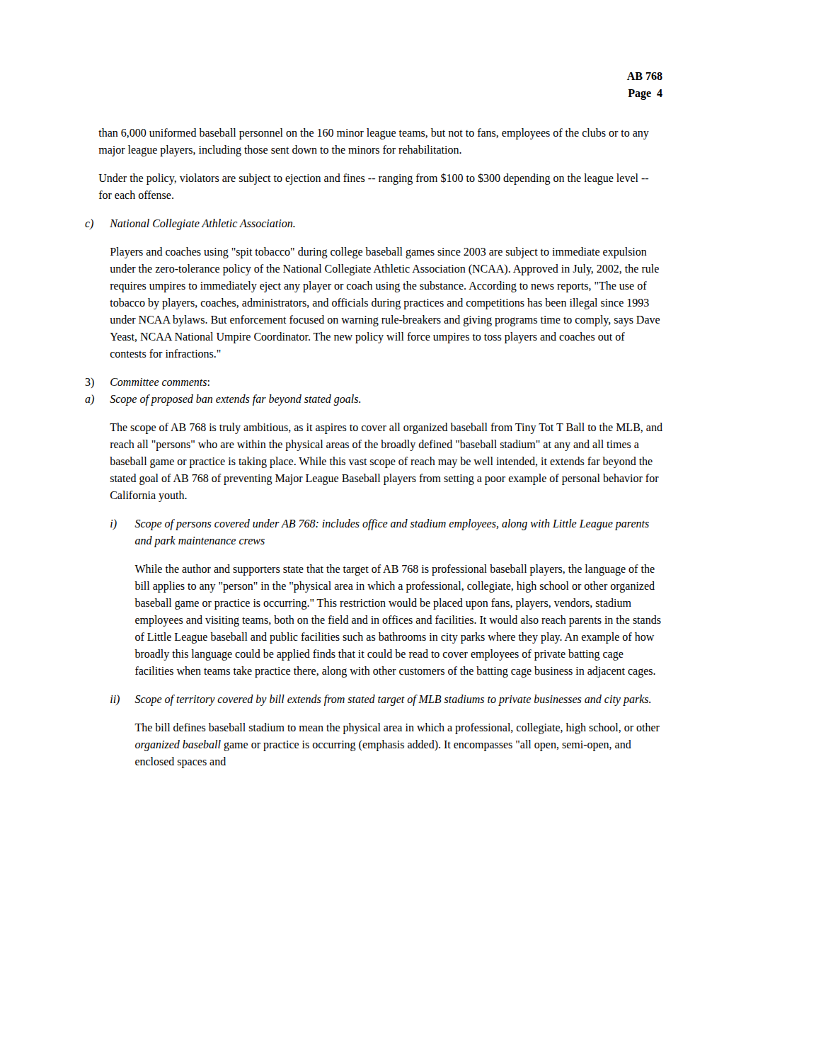AB 768 Page 4
than 6,000 uniformed baseball personnel on the 160 minor league teams, but not to fans, employees of the clubs or to any major league players, including those sent down to the minors for rehabilitation.
Under the policy, violators are subject to ejection and fines -- ranging from $100 to $300 depending on the league level -- for each offense.
c)
National Collegiate Athletic Association.
Players and coaches using "spit tobacco" during college baseball games since 2003 are subject to immediate expulsion under the zero-tolerance policy of the National Collegiate Athletic Association (NCAA). Approved in July, 2002, the rule requires umpires to immediately eject any player or coach using the substance. According to news reports, "The use of tobacco by players, coaches, administrators, and officials during practices and competitions has been illegal since 1993 under NCAA bylaws. But enforcement focused on warning rule-breakers and giving programs time to comply, says Dave Yeast, NCAA National Umpire Coordinator. The new policy will force umpires to toss players and coaches out of contests for infractions."
3) Committee comments:
a)
Scope of proposed ban extends far beyond stated goals.
The scope of AB 768 is truly ambitious, as it aspires to cover all organized baseball from Tiny Tot T Ball to the MLB, and reach all "persons" who are within the physical areas of the broadly defined "baseball stadium" at any and all times a baseball game or practice is taking place. While this vast scope of reach may be well intended, it extends far beyond the stated goal of AB 768 of preventing Major League Baseball players from setting a poor example of personal behavior for California youth.
i)
Scope of persons covered under AB 768: includes office and stadium employees, along with Little League parents and park maintenance crews
While the author and supporters state that the target of AB 768 is professional baseball players, the language of the bill applies to any "person" in the "physical area in which a professional, collegiate, high school or other organized baseball game or practice is occurring." This restriction would be placed upon fans, players, vendors, stadium employees and visiting teams, both on the field and in offices and facilities. It would also reach parents in the stands of Little League baseball and public facilities such as bathrooms in city parks where they play. An example of how broadly this language could be applied finds that it could be read to cover employees of private batting cage facilities when teams take practice there, along with other customers of the batting cage business in adjacent cages.
ii)
Scope of territory covered by bill extends from stated target of MLB stadiums to private businesses and city parks.
The bill defines baseball stadium to mean the physical area in which a professional, collegiate, high school, or other organized baseball game or practice is occurring (emphasis added). It encompasses "all open, semi-open, and enclosed spaces and